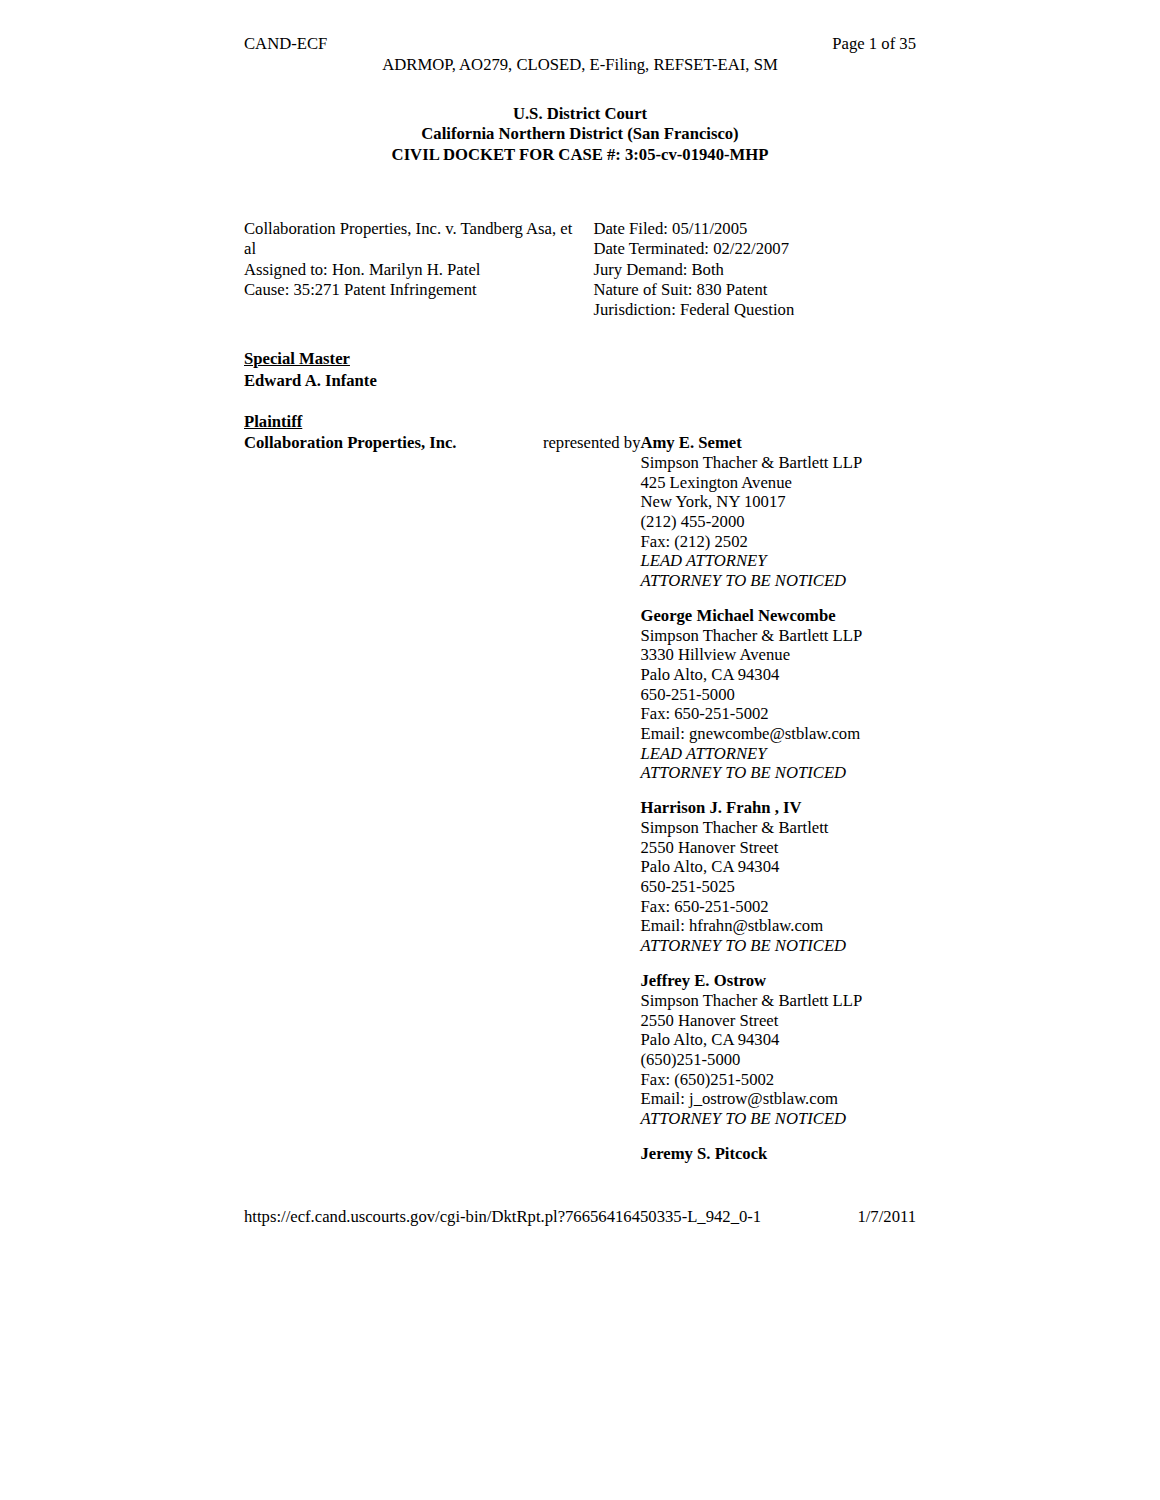CAND-ECF
Page 1 of 35
ADRMOP, AO279, CLOSED, E-Filing, REFSET-EAI, SM
U.S. District Court
California Northern District (San Francisco)
CIVIL DOCKET FOR CASE #: 3:05-cv-01940-MHP
| Collaboration Properties, Inc. v. Tandberg Asa, et al Assigned to: Hon. Marilyn H. Patel Cause: 35:271 Patent Infringement | Date Filed: 05/11/2005 Date Terminated: 02/22/2007 Jury Demand: Both Nature of Suit: 830 Patent Jurisdiction: Federal Question |
Special Master
Edward A. Infante
Plaintiff
| Collaboration Properties, Inc. | represented by | Amy E. Semet Simpson Thacher & Bartlett LLP 425 Lexington Avenue New York, NY 10017 (212) 455-2000 Fax: (212) 2502 LEAD ATTORNEY ATTORNEY TO BE NOTICED George Michael Newcombe Simpson Thacher & Bartlett LLP 3330 Hillview Avenue Palo Alto, CA 94304 650-251-5000 Fax: 650-251-5002 Email: gnewcombe@stblaw.com LEAD ATTORNEY ATTORNEY TO BE NOTICED Harrison J. Frahn , IV Simpson Thacher & Bartlett 2550 Hanover Street Palo Alto, CA 94304 650-251-5025 Fax: 650-251-5002 Email: hfrahn@stblaw.com ATTORNEY TO BE NOTICED Jeffrey E. Ostrow Simpson Thacher & Bartlett LLP 2550 Hanover Street Palo Alto, CA 94304 (650)251-5000 Fax: (650)251-5002 Email: j_ostrow@stblaw.com ATTORNEY TO BE NOTICED Jeremy S. Pitcock |
https://ecf.cand.uscourts.gov/cgi-bin/DktRpt.pl?76656416450335-L_942_0-1
1/7/2011